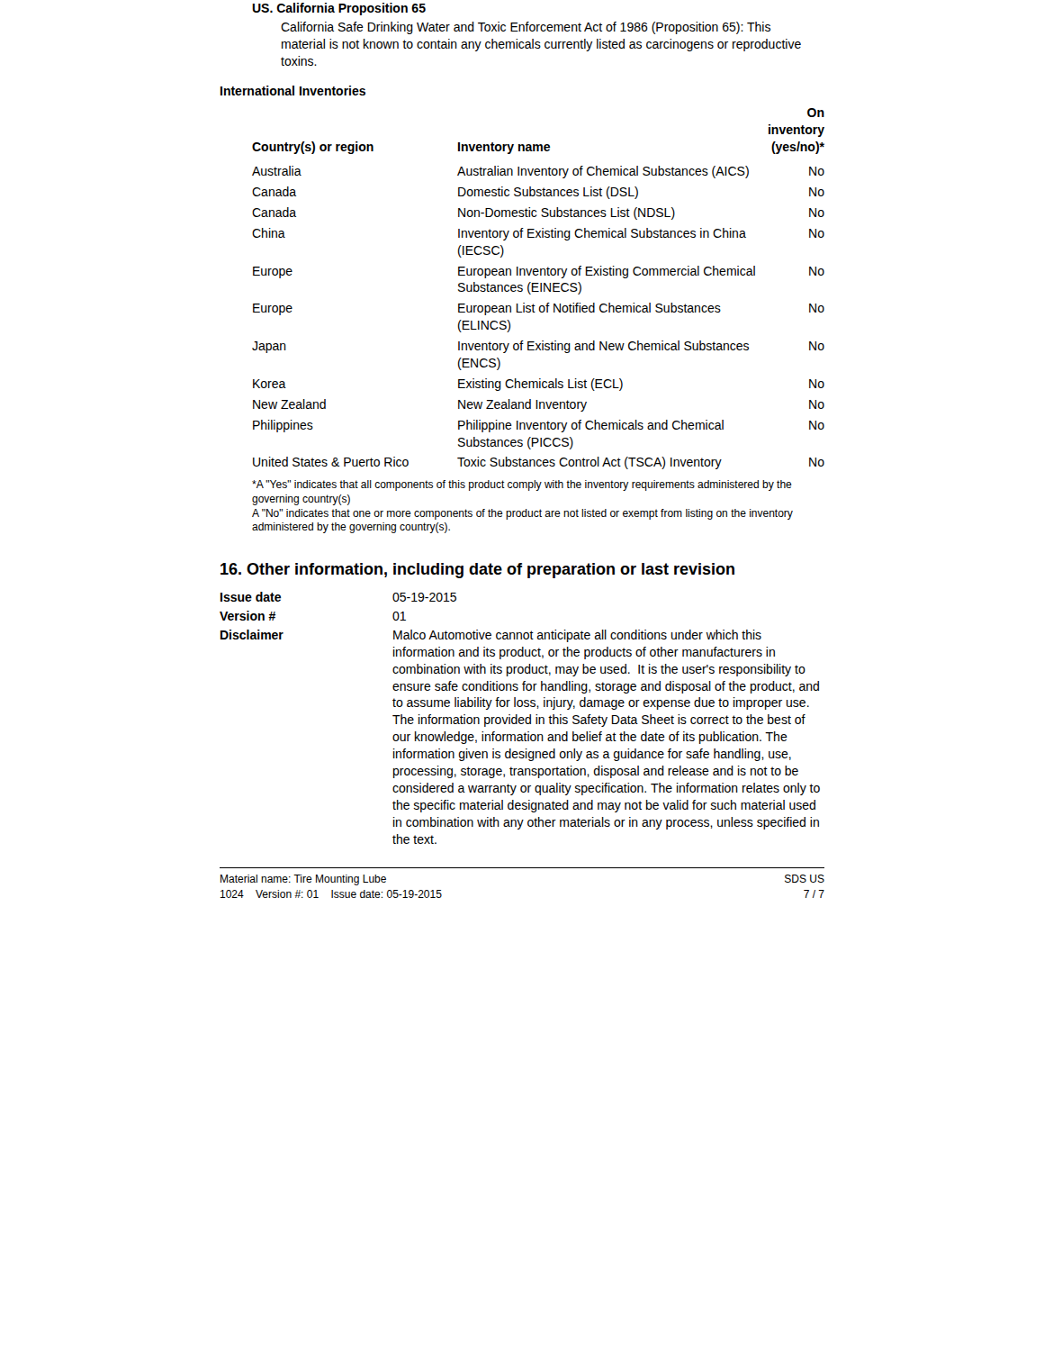US. California Proposition 65
California Safe Drinking Water and Toxic Enforcement Act of 1986 (Proposition 65): This material is not known to contain any chemicals currently listed as carcinogens or reproductive toxins.
International Inventories
| Country(s) or region | Inventory name | On inventory (yes/no)* |
| --- | --- | --- |
| Australia | Australian Inventory of Chemical Substances (AICS) | No |
| Canada | Domestic Substances List (DSL) | No |
| Canada | Non-Domestic Substances List (NDSL) | No |
| China | Inventory of Existing Chemical Substances in China (IECSC) | No |
| Europe | European Inventory of Existing Commercial Chemical Substances (EINECS) | No |
| Europe | European List of Notified Chemical Substances (ELINCS) | No |
| Japan | Inventory of Existing and New Chemical Substances (ENCS) | No |
| Korea | Existing Chemicals List (ECL) | No |
| New Zealand | New Zealand Inventory | No |
| Philippines | Philippine Inventory of Chemicals and Chemical Substances (PICCS) | No |
| United States & Puerto Rico | Toxic Substances Control Act (TSCA) Inventory | No |
*A "Yes" indicates that all components of this product comply with the inventory requirements administered by the governing country(s)
A "No" indicates that one or more components of the product are not listed or exempt from listing on the inventory administered by the governing country(s).
16. Other information, including date of preparation or last revision
Issue date
05-19-2015
Version #
01
Disclaimer
Malco Automotive cannot anticipate all conditions under which this information and its product, or the products of other manufacturers in combination with its product, may be used. It is the user's responsibility to ensure safe conditions for handling, storage and disposal of the product, and to assume liability for loss, injury, damage or expense due to improper use. The information provided in this Safety Data Sheet is correct to the best of our knowledge, information and belief at the date of its publication. The information given is designed only as a guidance for safe handling, use, processing, storage, transportation, disposal and release and is not to be considered a warranty or quality specification. The information relates only to the specific material designated and may not be valid for such material used in combination with any other materials or in any process, unless specified in the text.
Material name: Tire Mounting Lube
SDS US
1024 Version #: 01 Issue date: 05-19-2015
7 / 7